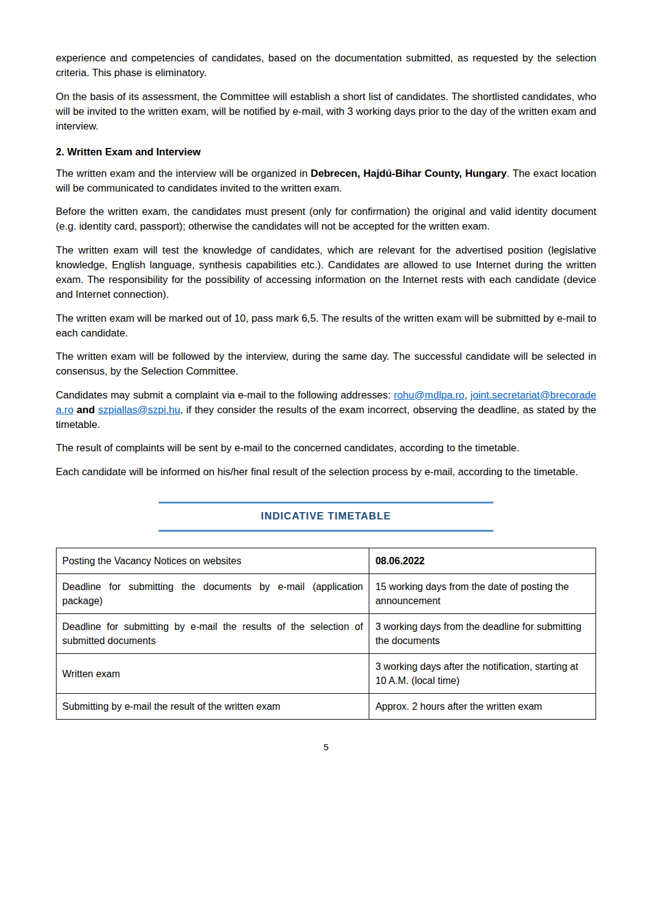experience and competencies of candidates, based on the documentation submitted, as requested by the selection criteria. This phase is eliminatory.
On the basis of its assessment, the Committee will establish a short list of candidates. The shortlisted candidates, who will be invited to the written exam, will be notified by e-mail, with 3 working days prior to the day of the written exam and interview.
2. Written Exam and Interview
The written exam and the interview will be organized in Debrecen, Hajdú-Bihar County, Hungary. The exact location will be communicated to candidates invited to the written exam.
Before the written exam, the candidates must present (only for confirmation) the original and valid identity document (e.g. identity card, passport); otherwise the candidates will not be accepted for the written exam.
The written exam will test the knowledge of candidates, which are relevant for the advertised position (legislative knowledge, English language, synthesis capabilities etc.). Candidates are allowed to use Internet during the written exam. The responsibility for the possibility of accessing information on the Internet rests with each candidate (device and Internet connection).
The written exam will be marked out of 10, pass mark 6,5. The results of the written exam will be submitted by e-mail to each candidate.
The written exam will be followed by the interview, during the same day. The successful candidate will be selected in consensus, by the Selection Committee.
Candidates may submit a complaint via e-mail to the following addresses: rohu@mdlpa.ro, joint.secretariat@brecoradea.ro and szpiallas@szpi.hu, if they consider the results of the exam incorrect, observing the deadline, as stated by the timetable.
The result of complaints will be sent by e-mail to the concerned candidates, according to the timetable.
Each candidate will be informed on his/her final result of the selection process by e-mail, according to the timetable.
INDICATIVE TIMETABLE
| Posting the Vacancy Notices on websites | 08.06.2022 |
| Deadline for submitting the documents by e-mail (application package) | 15 working days from the date of posting the announcement |
| Deadline for submitting by e-mail the results of the selection of submitted documents | 3 working days from the deadline for submitting the documents |
| Written exam | 3 working days after the notification, starting at 10 A.M. (local time) |
| Submitting by e-mail the result of the written exam | Approx. 2 hours after the written exam |
5